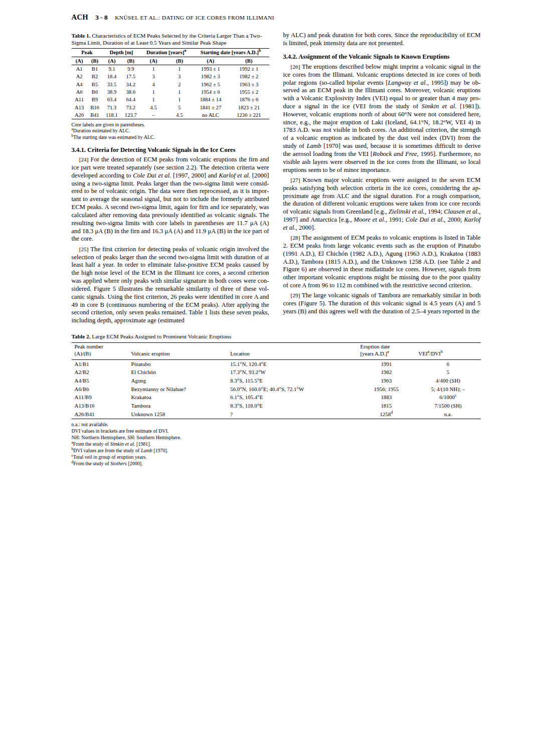ACH 3 - 8 Knüsel et al.: Dating of Ice Cores from Illimani
Table 1. Characteristics of ECM Peaks Selected by the Criteria Larger Than a Two-Sigma Limit, Duration of at Least 0.5 Years and Similar Peak Shape
| Peak | Depth [m] | Duration [years] a | Starting date [years A.D.] b |
| --- | --- | --- | --- |
| (A) | (B) | (A) | (B) | (A) | (B) | (A) | (B) |
| A1 | B1 | 9.1 | 9.9 | 1 | 1 | 1993 ± 1 | 1992 ± 1 |
| A2 | B2 | 18.4 | 17.5 | 3 | 3 | 1982 ± 3 | 1982 ± 2 |
| A4 | B5 | 33.5 | 34.2 | 4 | 2 | 1962 ± 5 | 1963 ± 3 |
| A6 | B6 | 38.9 | 38.6 | 1 | 1 | 1954 ± 6 | 1955 ± 2 |
| A11 | B9 | 63.4 | 64.4 | 1 | 1 | 1884 ± 14 | 1876 ± 6 |
| A13 | B16 | 71.3 | 73.2 | 4.5 | 5 | 1841 ± 27 | 1823 ± 21 |
| A26 | B41 | 118.1 | 123.7 | – | 4.5 | no ALC | 1236 ± 221 |
Core labels are given in parentheses.
aDuration estimated by ALC.
bThe starting date was estimated by ALC.
3.4.1. Criteria for Detecting Volcanic Signals in the Ice Cores
[24] For the detection of ECM peaks from volcanic eruptions the firn and ice part were treated separately (see section 2.2). The detection criteria were developed according to Cole Dai et al. [1997, 2000] and Karlof et al. [2000] using a two-sigma limit. Peaks larger than the two-sigma limit were considered to be of volcanic origin. The data were then reprocessed, as it is important to average the seasonal signal, but not to include the formerly attributed ECM peaks. A second two-sigma limit, again for firn and ice separately, was calculated after removing data previously identified as volcanic signals. The resulting two-sigma limits with core labels in parentheses are 11.7 μA (A) and 18.3 μA (B) in the firn and 16.3 μA (A) and 11.9 μA (B) in the ice part of the core.
[25] The first criterion for detecting peaks of volcanic origin involved the selection of peaks larger than the second two-sigma limit with duration of at least half a year. In order to eliminate false-positive ECM peaks caused by the high noise level of the ECM in the Illimani ice cores, a second criterion was applied where only peaks with similar signature in both cores were considered. Figure 5 illustrates the remarkable similarity of three of these volcanic signals. Using the first criterion, 26 peaks were identified in core A and 49 in core B (continuous numbering of the ECM peaks). After applying the second criterion, only seven peaks remained. Table 1 lists these seven peaks, including depth, approximate age (estimated
by ALC) and peak duration for both cores. Since the reproducibility of ECM is limited, peak intensity data are not presented.
3.4.2. Assignment of the Volcanic Signals to Known Eruptions
[26] The eruptions described below might imprint a volcanic signal in the ice cores from the Illimani. Volcanic eruptions detected in ice cores of both polar regions (so-called bipolar events [Langway et al., 1995]) may be observed as an ECM peak in the Illimani cores. Moreover, volcanic eruptions with a Volcanic Explosivity Index (VEI) equal to or greater than 4 may produce a signal in the ice (VEI from the study of Simkin et al. [1981]). However, volcanic eruptions north of about 60°N were not considered here, since, e.g., the major eruption of Laki (Iceland, 64.1°N, 18.2°W, VEI 4) in 1783 A.D. was not visible in both cores. An additional criterion, the strength of a volcanic eruption as indicated by the dust veil index (DVI) from the study of Lamb [1970] was used, because it is sometimes difficult to derive the aerosol loading from the VEI [Robock and Free, 1995]. Furthermore, no visible ash layers were observed in the ice cores from the Illimani, so local eruptions seem to be of minor importance.
[27] Known major volcanic eruptions were assigned to the seven ECM peaks satisfying both selection criteria in the ice cores, considering the approximate age from ALC and the signal duration. For a rough comparison, the duration of different volcanic eruptions were taken from ice core records of volcanic signals from Greenland [e.g., Zielinski et al., 1994; Clausen et al., 1997] and Antarctica [e.g., Moore et al., 1991; Cole Dai et al., 2000; Karlof et al., 2000].
[28] The assignment of ECM peaks to volcanic eruptions is listed in Table 2. ECM peaks from large volcanic events such as the eruption of Pinatubo (1991 A.D.), El Chichón (1982 A.D.), Agung (1963 A.D.), Krakatoa (1883 A.D.), Tambora (1815 A.D.), and the Unknown 1258 A.D. (see Table 2 and Figure 6) are observed in these midlatitude ice cores. However, signals from other important volcanic eruptions might be missing due to the poor quality of core A from 96 to 112 m combined with the restrictive second criterion.
[29] The large volcanic signals of Tambora are remarkably similar in both cores (Figure 5). The duration of this volcanic signal is 4.5 years (A) and 5 years (B) and this agrees well with the duration of 2.5–4 years reported in the
Table 2. Large ECM Peaks Assigned to Prominent Volcanic Eruptions
| Peak number (A)/(B) | Volcanic eruption | Location | Eruption date [years A.D.] a | VEI a /DVI b |
| --- | --- | --- | --- | --- |
| A1/B1 | Pinatubo | 15.1°N, 120.4°E | 1991 | 6 |
| A2/B2 | El Chichón | 17.3°N, 93.2°W | 1982 | 5 |
| A4/B5 | Agung | 8.3°S, 115.5°E | 1963 | 4/400 (SH) |
| A6/B6 | Bezymianny or Nilahue? | 56.0°N, 160.6°E; 40.4°S, 72.1°W | 1956; 1955 | 5; 4/(10 NH); – |
| A11/B9 | Krakatoa | 6.1°S, 105.4°E | 1883 | 6/1000 c |
| A13/B16 | Tambora | 8.3°S, 118.0°E | 1815 | 7/1500 (SH) |
| A26/B41 | Unknown 1258 | ? | 1258 d | n.a. |
n.a.: not available.
DVI values in brackets are free estimate of DVI.
NH: Northern Hemisphere, SH: Southern Hemisphere.
aFrom the study of Simkin et al. [1981].
bDVI values are from the study of Lamb [1970].
cTotal veil in group of eruption years.
dFrom the study of Stothers [2000].